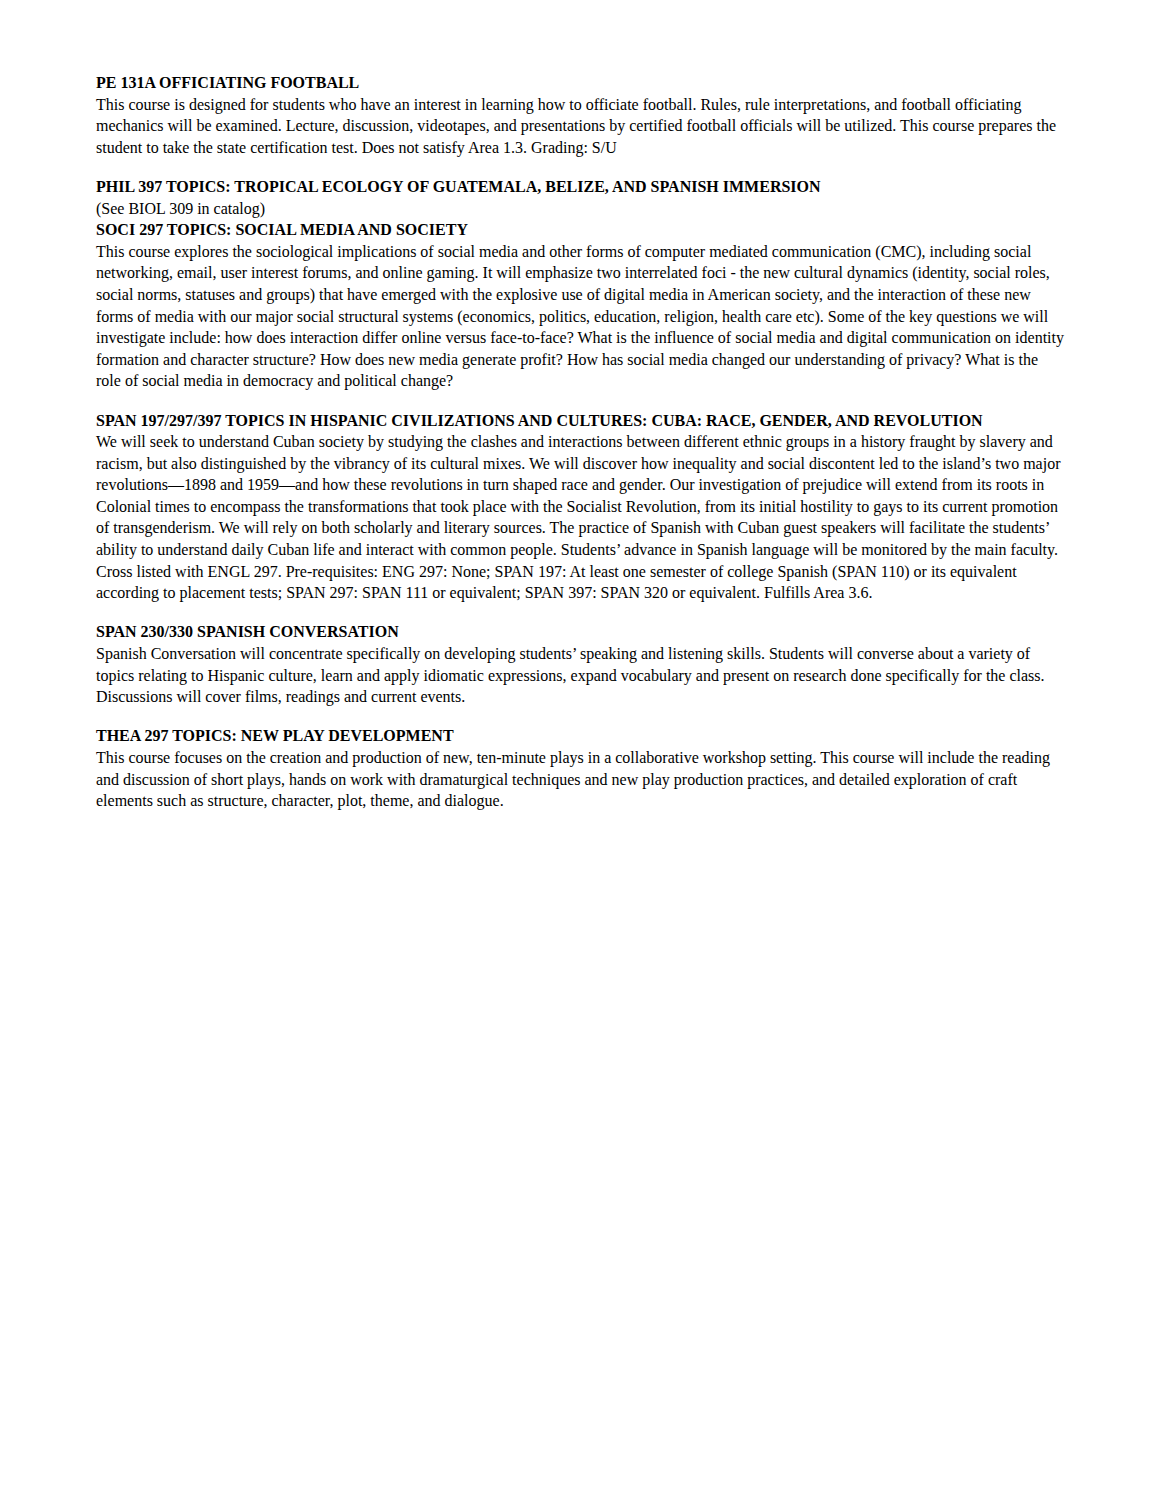PE 131A Officiating Football
This course is designed for students who have an interest in learning how to officiate football. Rules, rule interpretations, and football officiating mechanics will be examined. Lecture, discussion, videotapes, and presentations by certified football officials will be utilized. This course prepares the student to take the state certification test. Does not satisfy Area 1.3. Grading: S/U
PHIL 397 Topics: Tropical Ecology of Guatemala, Belize, and Spanish Immersion
(See BIOL 309 in catalog)
SOCI 297 Topics: Social Media and Society
This course explores the sociological implications of social media and other forms of computer mediated communication (CMC), including social networking, email, user interest forums, and online gaming. It will emphasize two interrelated foci - the new cultural dynamics (identity, social roles, social norms, statuses and groups) that have emerged with the explosive use of digital media in American society, and the interaction of these new forms of media with our major social structural systems (economics, politics, education, religion, health care etc). Some of the key questions we will investigate include: how does interaction differ online versus face-to-face? What is the influence of social media and digital communication on identity formation and character structure? How does new media generate profit? How has social media changed our understanding of privacy? What is the role of social media in democracy and political change?
SPAN 197/297/397 Topics in Hispanic Civilizations and Cultures: Cuba: Race, Gender, and Revolution
We will seek to understand Cuban society by studying the clashes and interactions between different ethnic groups in a history fraught by slavery and racism, but also distinguished by the vibrancy of its cultural mixes. We will discover how inequality and social discontent led to the island’s two major revolutions—1898 and 1959—and how these revolutions in turn shaped race and gender. Our investigation of prejudice will extend from its roots in Colonial times to encompass the transformations that took place with the Socialist Revolution, from its initial hostility to gays to its current promotion of transgenderism. We will rely on both scholarly and literary sources. The practice of Spanish with Cuban guest speakers will facilitate the students’ ability to understand daily Cuban life and interact with common people. Students’ advance in Spanish language will be monitored by the main faculty. Cross listed with ENGL 297. Pre-requisites: ENG 297: None; SPAN 197: At least one semester of college Spanish (SPAN 110) or its equivalent according to placement tests; SPAN 297: SPAN 111 or equivalent; SPAN 397: SPAN 320 or equivalent. Fulfills Area 3.6.
SPAN 230/330 Spanish Conversation
Spanish Conversation will concentrate specifically on developing students’ speaking and listening skills. Students will converse about a variety of topics relating to Hispanic culture, learn and apply idiomatic expressions, expand vocabulary and present on research done specifically for the class. Discussions will cover films, readings and current events.
THEA 297 Topics: New Play Development
This course focuses on the creation and production of new, ten-minute plays in a collaborative workshop setting. This course will include the reading and discussion of short plays, hands on work with dramaturgical techniques and new play production practices, and detailed exploration of craft elements such as structure, character, plot, theme, and dialogue.